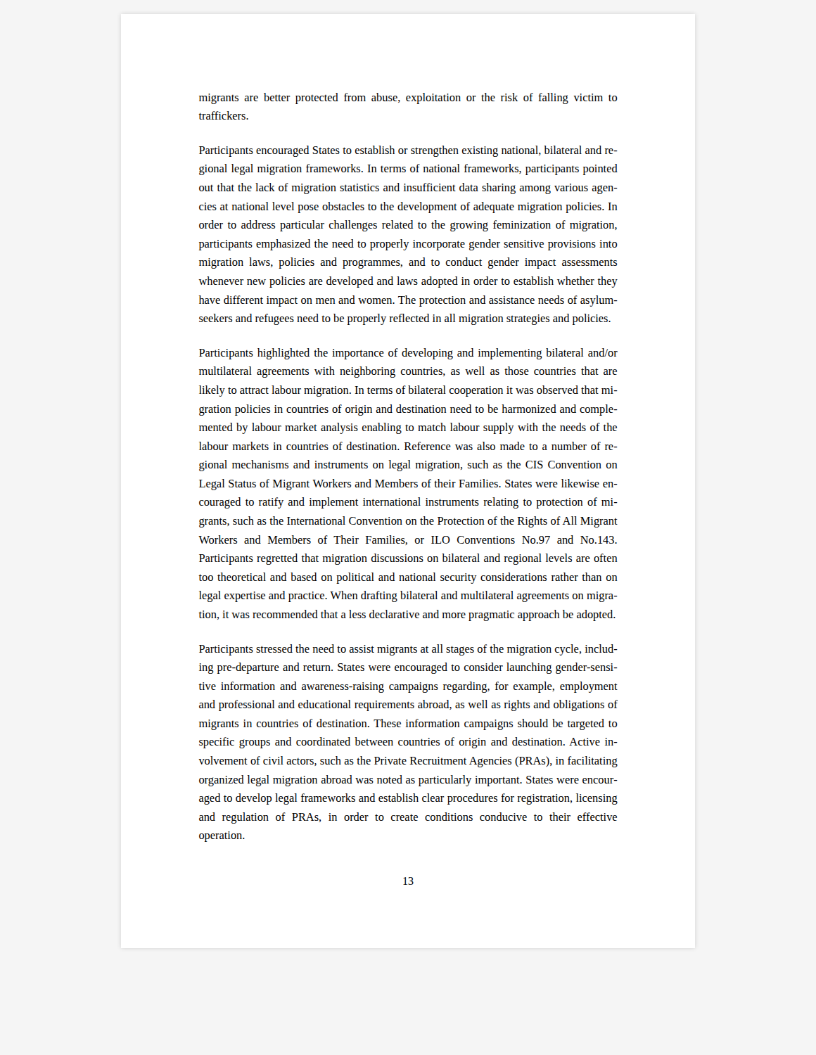migrants are better protected from abuse, exploitation or the risk of falling victim to traffickers.
Participants encouraged States to establish or strengthen existing national, bilateral and regional legal migration frameworks. In terms of national frameworks, participants pointed out that the lack of migration statistics and insufficient data sharing among various agencies at national level pose obstacles to the development of adequate migration policies. In order to address particular challenges related to the growing feminization of migration, participants emphasized the need to properly incorporate gender sensitive provisions into migration laws, policies and programmes, and to conduct gender impact assessments whenever new policies are developed and laws adopted in order to establish whether they have different impact on men and women. The protection and assistance needs of asylum-seekers and refugees need to be properly reflected in all migration strategies and policies.
Participants highlighted the importance of developing and implementing bilateral and/or multilateral agreements with neighboring countries, as well as those countries that are likely to attract labour migration. In terms of bilateral cooperation it was observed that migration policies in countries of origin and destination need to be harmonized and complemented by labour market analysis enabling to match labour supply with the needs of the labour markets in countries of destination. Reference was also made to a number of regional mechanisms and instruments on legal migration, such as the CIS Convention on Legal Status of Migrant Workers and Members of their Families. States were likewise encouraged to ratify and implement international instruments relating to protection of migrants, such as the International Convention on the Protection of the Rights of All Migrant Workers and Members of Their Families, or ILO Conventions No.97 and No.143. Participants regretted that migration discussions on bilateral and regional levels are often too theoretical and based on political and national security considerations rather than on legal expertise and practice. When drafting bilateral and multilateral agreements on migration, it was recommended that a less declarative and more pragmatic approach be adopted.
Participants stressed the need to assist migrants at all stages of the migration cycle, including pre-departure and return. States were encouraged to consider launching gender-sensitive information and awareness-raising campaigns regarding, for example, employment and professional and educational requirements abroad, as well as rights and obligations of migrants in countries of destination. These information campaigns should be targeted to specific groups and coordinated between countries of origin and destination. Active involvement of civil actors, such as the Private Recruitment Agencies (PRAs), in facilitating organized legal migration abroad was noted as particularly important. States were encouraged to develop legal frameworks and establish clear procedures for registration, licensing and regulation of PRAs, in order to create conditions conducive to their effective operation.
13